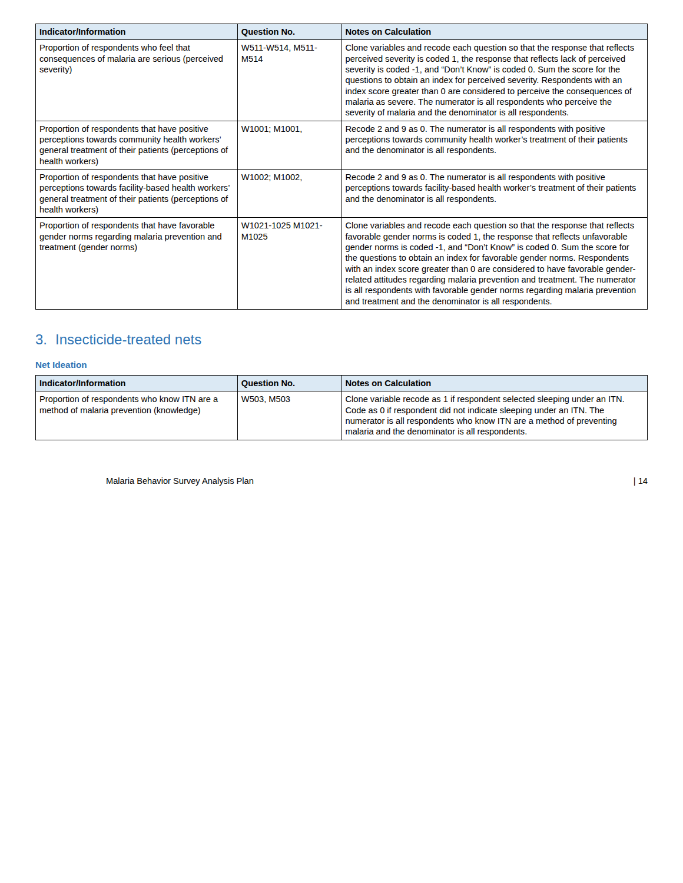| Indicator/Information | Question No. | Notes on Calculation |
| --- | --- | --- |
| Proportion of respondents who feel that consequences of malaria are serious (perceived severity) | W511-W514, M511-M514 | Clone variables and recode each question so that the response that reflects perceived severity is coded 1, the response that reflects lack of perceived severity is coded -1, and “Don’t Know” is coded 0. Sum the score for the questions to obtain an index for perceived severity. Respondents with an index score greater than 0 are considered to perceive the consequences of malaria as severe. The numerator is all respondents who perceive the severity of malaria and the denominator is all respondents. |
| Proportion of respondents that have positive perceptions towards community health workers’ general treatment of their patients (perceptions of health workers) | W1001; M1001, | Recode 2 and 9 as 0. The numerator is all respondents with positive perceptions towards community health worker’s treatment of their patients and the denominator is all respondents. |
| Proportion of respondents that have positive perceptions towards facility-based health workers’ general treatment of their patients (perceptions of health workers) | W1002; M1002, | Recode 2 and 9 as 0. The numerator is all respondents with positive perceptions towards facility-based health worker’s treatment of their patients and the denominator is all respondents. |
| Proportion of respondents that have favorable gender norms regarding malaria prevention and treatment (gender norms) | W1021-1025 M1021-M1025 | Clone variables and recode each question so that the response that reflects favorable gender norms is coded 1, the response that reflects unfavorable gender norms is coded -1, and “Don’t Know” is coded 0. Sum the score for the questions to obtain an index for favorable gender norms. Respondents with an index score greater than 0 are considered to have favorable gender-related attitudes regarding malaria prevention and treatment. The numerator is all respondents with favorable gender norms regarding malaria prevention and treatment and the denominator is all respondents. |
3. Insecticide-treated nets
Net Ideation
| Indicator/Information | Question No. | Notes on Calculation |
| --- | --- | --- |
| Proportion of respondents who know ITN are a method of malaria prevention (knowledge) | W503, M503 | Clone variable recode as 1 if respondent selected sleeping under an ITN. Code as 0 if respondent did not indicate sleeping under an ITN. The numerator is all respondents who know ITN are a method of preventing malaria and the denominator is all respondents. |
Malaria Behavior Survey Analysis Plan | 14